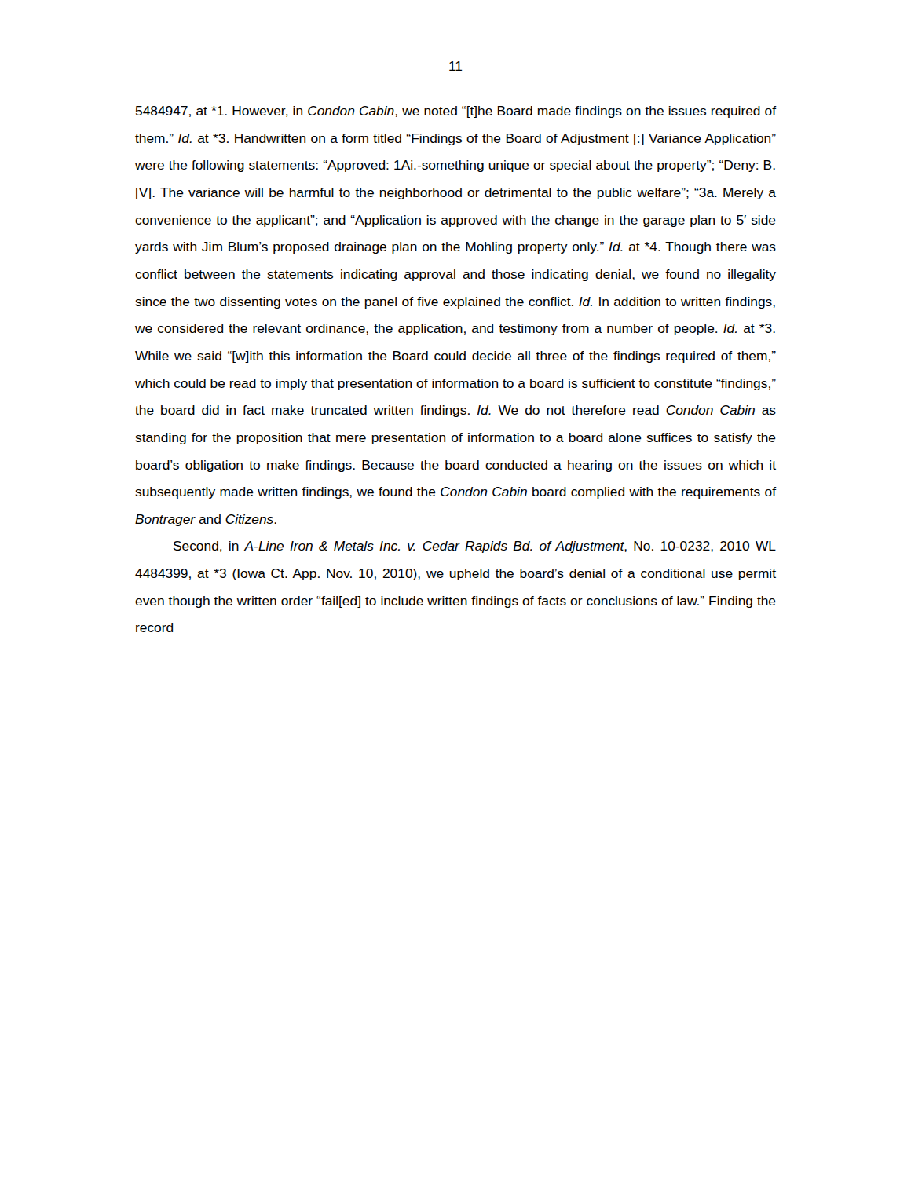11
5484947, at *1. However, in Condon Cabin, we noted “[t]he Board made findings on the issues required of them.” Id. at *3. Handwritten on a form titled “Findings of the Board of Adjustment [:] Variance Application” were the following statements: “Approved: 1Ai.-something unique or special about the property”; “Deny: B.[V]. The variance will be harmful to the neighborhood or detrimental to the public welfare”; “3a. Merely a convenience to the applicant”; and “Application is approved with the change in the garage plan to 5′ side yards with Jim Blum’s proposed drainage plan on the Mohling property only.” Id. at *4. Though there was conflict between the statements indicating approval and those indicating denial, we found no illegality since the two dissenting votes on the panel of five explained the conflict. Id. In addition to written findings, we considered the relevant ordinance, the application, and testimony from a number of people. Id. at *3. While we said “[w]ith this information the Board could decide all three of the findings required of them,” which could be read to imply that presentation of information to a board is sufficient to constitute “findings,” the board did in fact make truncated written findings. Id. We do not therefore read Condon Cabin as standing for the proposition that mere presentation of information to a board alone suffices to satisfy the board’s obligation to make findings. Because the board conducted a hearing on the issues on which it subsequently made written findings, we found the Condon Cabin board complied with the requirements of Bontrager and Citizens.
Second, in A-Line Iron & Metals Inc. v. Cedar Rapids Bd. of Adjustment, No. 10-0232, 2010 WL 4484399, at *3 (Iowa Ct. App. Nov. 10, 2010), we upheld the board’s denial of a conditional use permit even though the written order “fail[ed] to include written findings of facts or conclusions of law.” Finding the record